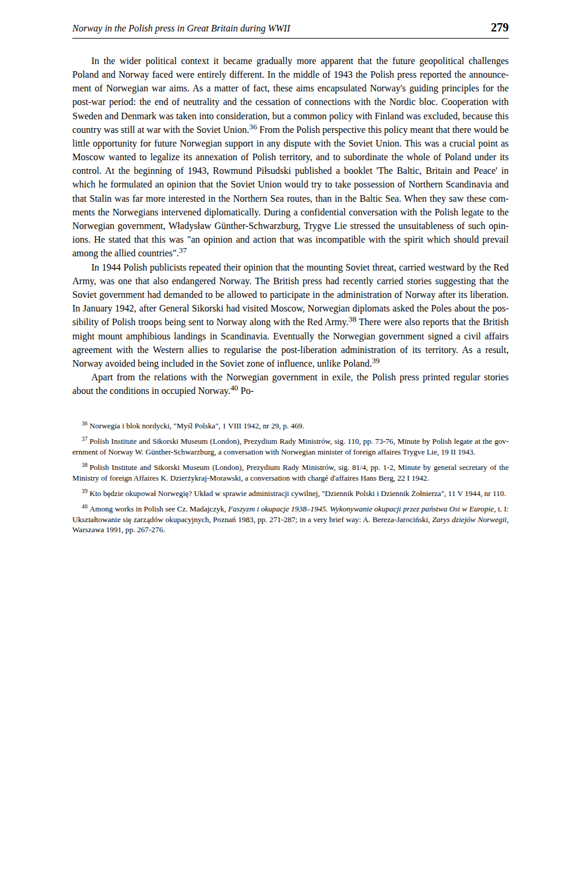Norway in the Polish press in Great Britain during WWII 279
In the wider political context it became gradually more apparent that the future geopolitical challenges Poland and Norway faced were entirely different. In the middle of 1943 the Polish press reported the announcement of Norwegian war aims. As a matter of fact, these aims encapsulated Norway's guiding principles for the post-war period: the end of neutrality and the cessation of connections with the Nordic bloc. Cooperation with Sweden and Denmark was taken into consideration, but a common policy with Finland was excluded, because this country was still at war with the Soviet Union.36 From the Polish perspective this policy meant that there would be little opportunity for future Norwegian support in any dispute with the Soviet Union. This was a crucial point as Moscow wanted to legalize its annexation of Polish territory, and to subordinate the whole of Poland under its control. At the beginning of 1943, Rowmund Piłsudski published a booklet 'The Baltic, Britain and Peace' in which he formulated an opinion that the Soviet Union would try to take possession of Northern Scandinavia and that Stalin was far more interested in the Northern Sea routes, than in the Baltic Sea. When they saw these comments the Norwegians intervened diplomatically. During a confidential conversation with the Polish legate to the Norwegian government, Władysław Günther-Schwarzburg, Trygve Lie stressed the unsuitableness of such opinions. He stated that this was "an opinion and action that was incompatible with the spirit which should prevail among the allied countries".37
In 1944 Polish publicists repeated their opinion that the mounting Soviet threat, carried westward by the Red Army, was one that also endangered Norway. The British press had recently carried stories suggesting that the Soviet government had demanded to be allowed to participate in the administration of Norway after its liberation. In January 1942, after General Sikorski had visited Moscow, Norwegian diplomats asked the Poles about the possibility of Polish troops being sent to Norway along with the Red Army.38 There were also reports that the British might mount amphibious landings in Scandinavia. Eventually the Norwegian government signed a civil affairs agreement with the Western allies to regularise the post-liberation administration of its territory. As a result, Norway avoided being included in the Soviet zone of influence, unlike Poland.39
Apart from the relations with the Norwegian government in exile, the Polish press printed regular stories about the conditions in occupied Norway.40 Po-
Norwegia i blok nordycki, "Myśl Polska", 1 VIII 1942, nr 29, p. 469.
Polish Institute and Sikorski Museum (London), Prezydium Rady Ministrów, sig. 110, pp. 73-76, Minute by Polish legate at the government of Norway W. Günther-Schwarzburg, a conversation with Norwegian minister of foreign affaires Trygve Lie, 19 II 1943.
Polish Institute and Sikorski Museum (London), Prezydium Rady Ministrów, sig. 81/4, pp. 1-2, Minute by general secretary of the Ministry of foreign Affaires K. Dzierżykraj-Morawski, a conversation with chargé d'affaires Hans Berg, 22 I 1942.
Kto będzie okupował Norwegię? Układ w sprawie administracji cywilnej, "Dziennik Polski i Dziennik Żołnierza", 11 V 1944, nr 110.
Among works in Polish see Cz. Madajczyk, Faszyzm i okupacje 1938–1945. Wykonywanie okupacji przez państwa Osi w Europie, t. I: Ukształtowanie się zarządów okupacyjnych, Poznań 1983, pp. 271-287; in a very brief way: A. Bereza-Jarociński, Zarys dziejów Norwegii, Warszawa 1991, pp. 267-276.